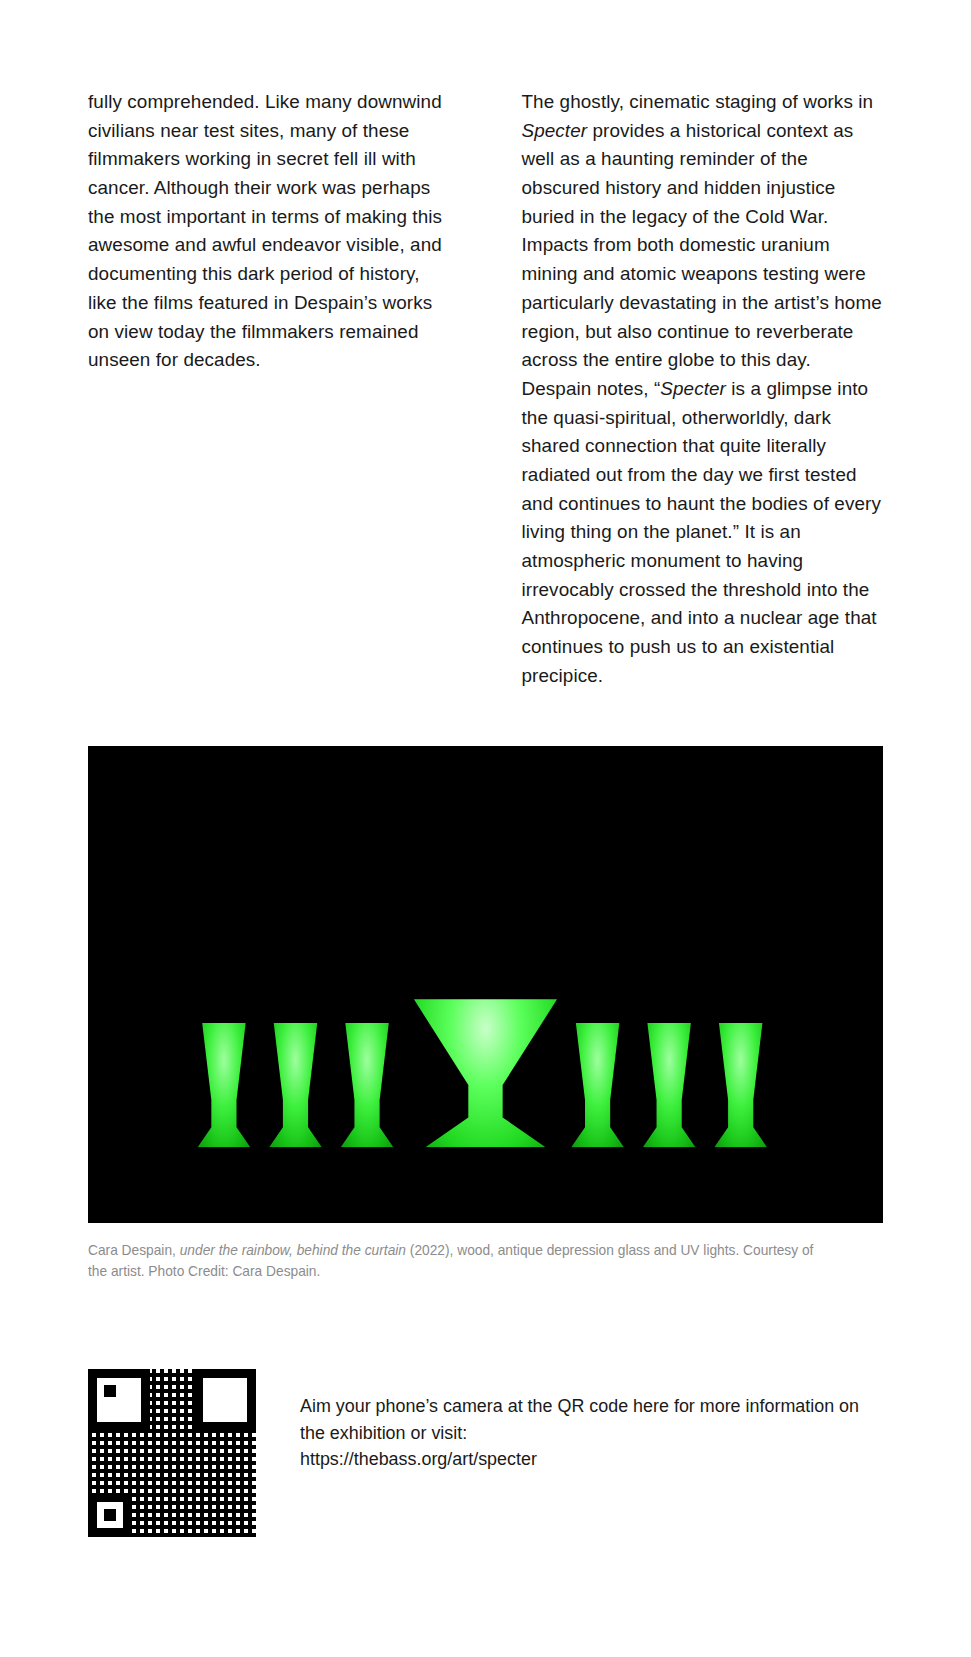fully comprehended. Like many downwind civilians near test sites, many of these filmmakers working in secret fell ill with cancer. Although their work was perhaps the most important in terms of making this awesome and awful endeavor visible, and documenting this dark period of history, like the films featured in Despain’s works on view today the filmmakers remained unseen for decades.
The ghostly, cinematic staging of works in Specter provides a historical context as well as a haunting reminder of the obscured history and hidden injustice buried in the legacy of the Cold War. Impacts from both domestic uranium mining and atomic weapons testing were particularly devastating in the artist’s home region, but also continue to reverberate across the entire globe to this day. Despain notes, “Specter is a glimpse into the quasi-spiritual, otherworldly, dark shared connection that quite literally radiated out from the day we first tested and continues to haunt the bodies of every living thing on the planet.” It is an atmospheric monument to having irrevocably crossed the threshold into the Anthropocene, and into a nuclear age that continues to push us to an existential precipice.
Cara Despain, under the rainbow, behind the curtain (2022), wood, antique depression glass and UV lights. Courtesy of the artist. Photo Credit: Cara Despain.
Aim your phone’s camera at the QR code here for more information on the exhibition or visit:
https://thebass.org/art/specter